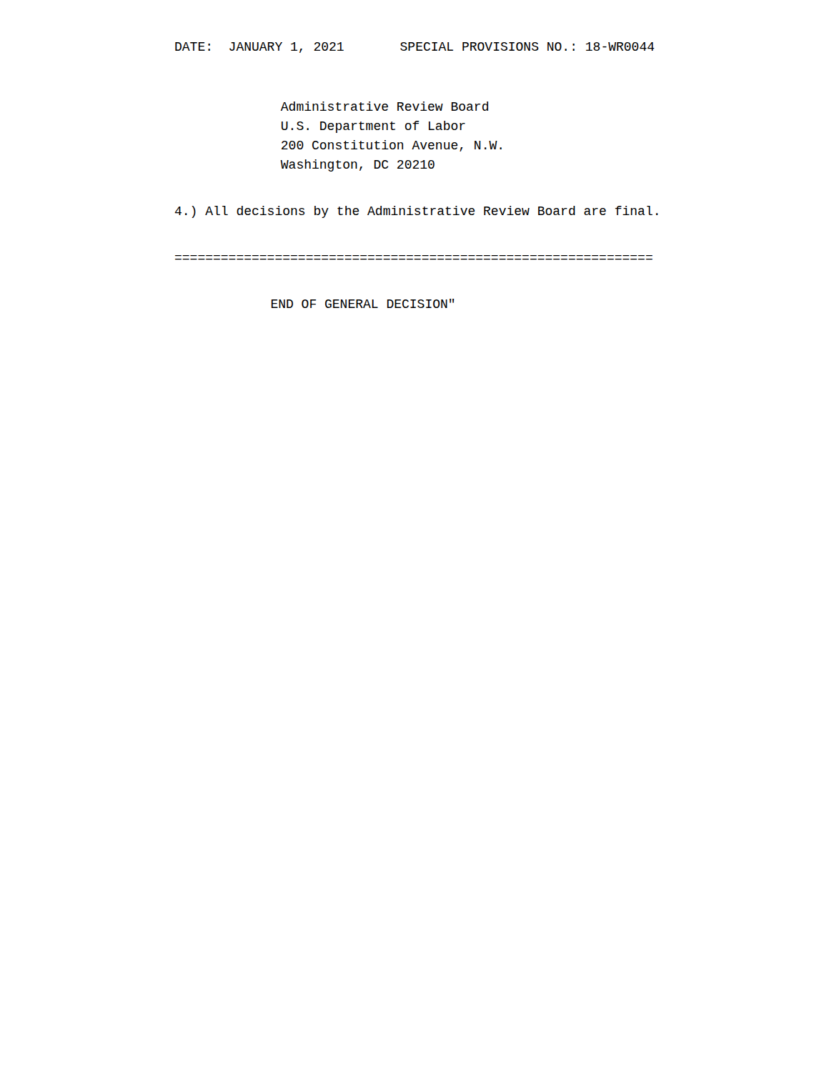DATE: JANUARY 1, 2021 SPECIAL PROVISIONS NO.: 18-WR0044
Administrative Review Board U.S. Department of Labor 200 Constitution Avenue, N.W. Washington, DC 20210
4.) All decisions by the Administrative Review Board are final.
==============================================================
END OF GENERAL DECISION"